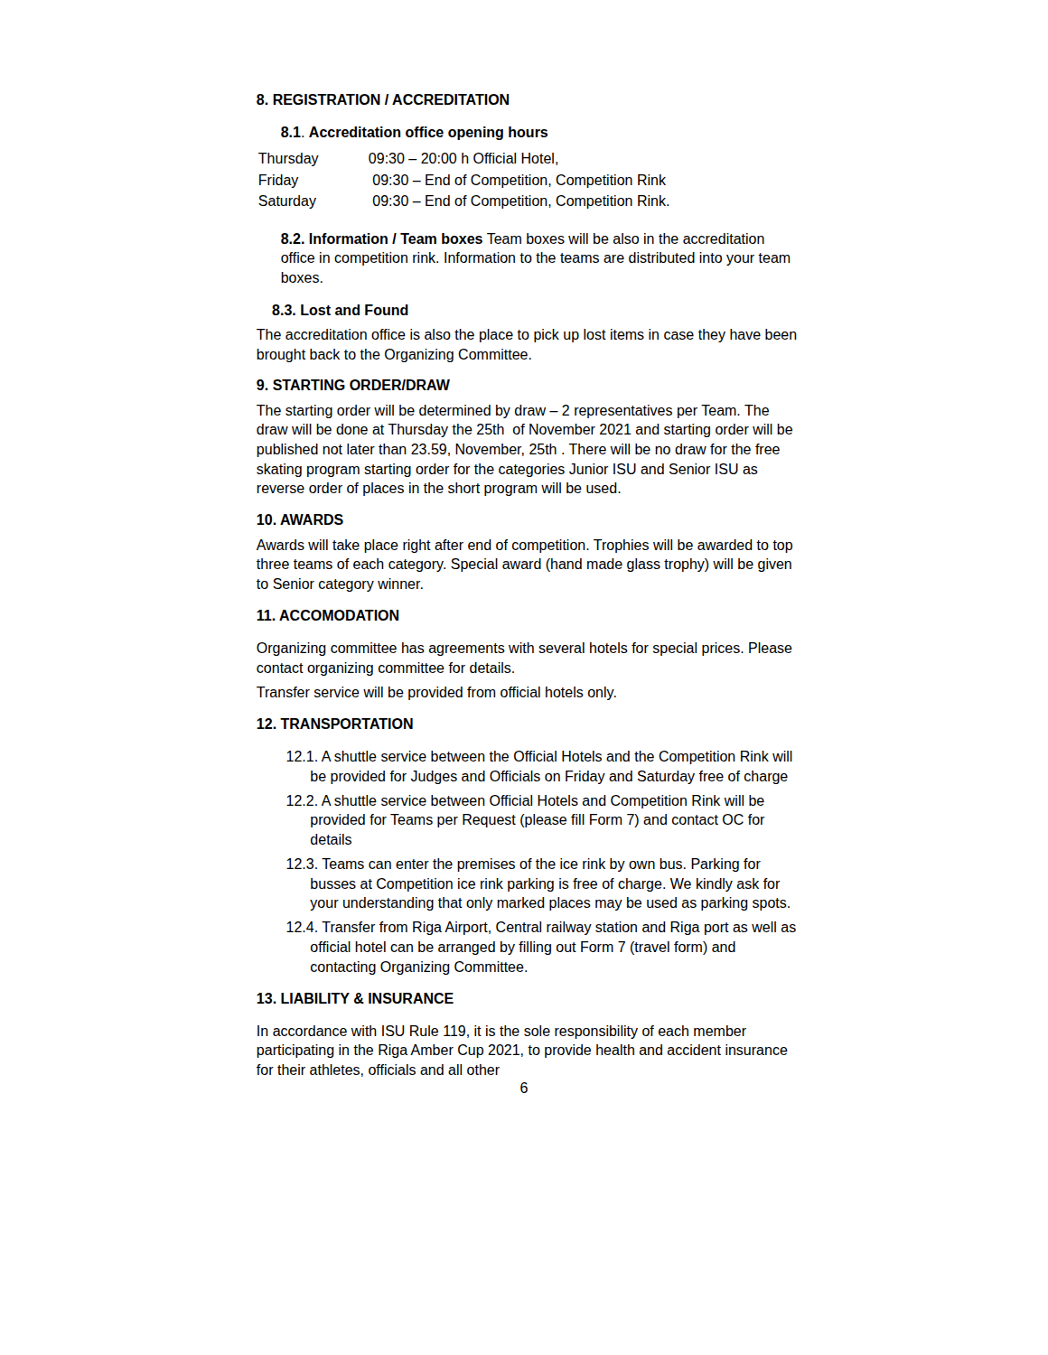8. REGISTRATION / ACCREDITATION
8.1. Accreditation office opening hours
| Thursday | 09:30 – 20:00 h Official Hotel, |
| Friday | 09:30 – End of Competition, Competition Rink |
| Saturday | 09:30 – End of Competition, Competition Rink. |
8.2. Information / Team boxes Team boxes will be also in the accreditation office in competition rink. Information to the teams are distributed into your team boxes.
8.3. Lost and Found
The accreditation office is also the place to pick up lost items in case they have been brought back to the Organizing Committee.
9. STARTING ORDER/DRAW
The starting order will be determined by draw – 2 representatives per Team. The draw will be done at Thursday the 25th of November 2021 and starting order will be published not later than 23.59, November, 25th . There will be no draw for the free skating program starting order for the categories Junior ISU and Senior ISU as reverse order of places in the short program will be used.
10. AWARDS
Awards will take place right after end of competition. Trophies will be awarded to top three teams of each category. Special award (hand made glass trophy) will be given to Senior category winner.
11. ACCOMODATION
Organizing committee has agreements with several hotels for special prices. Please contact organizing committee for details.
Transfer service will be provided from official hotels only.
12. TRANSPORTATION
12.1. A shuttle service between the Official Hotels and the Competition Rink will be provided for Judges and Officials on Friday and Saturday free of charge
12.2. A shuttle service between Official Hotels and Competition Rink will be provided for Teams per Request (please fill Form 7) and contact OC for details
12.3. Teams can enter the premises of the ice rink by own bus. Parking for busses at Competition ice rink parking is free of charge. We kindly ask for your understanding that only marked places may be used as parking spots.
12.4. Transfer from Riga Airport, Central railway station and Riga port as well as official hotel can be arranged by filling out Form 7 (travel form) and contacting Organizing Committee.
13. LIABILITY & INSURANCE
In accordance with ISU Rule 119, it is the sole responsibility of each member participating in the Riga Amber Cup 2021, to provide health and accident insurance for their athletes, officials and all other
6